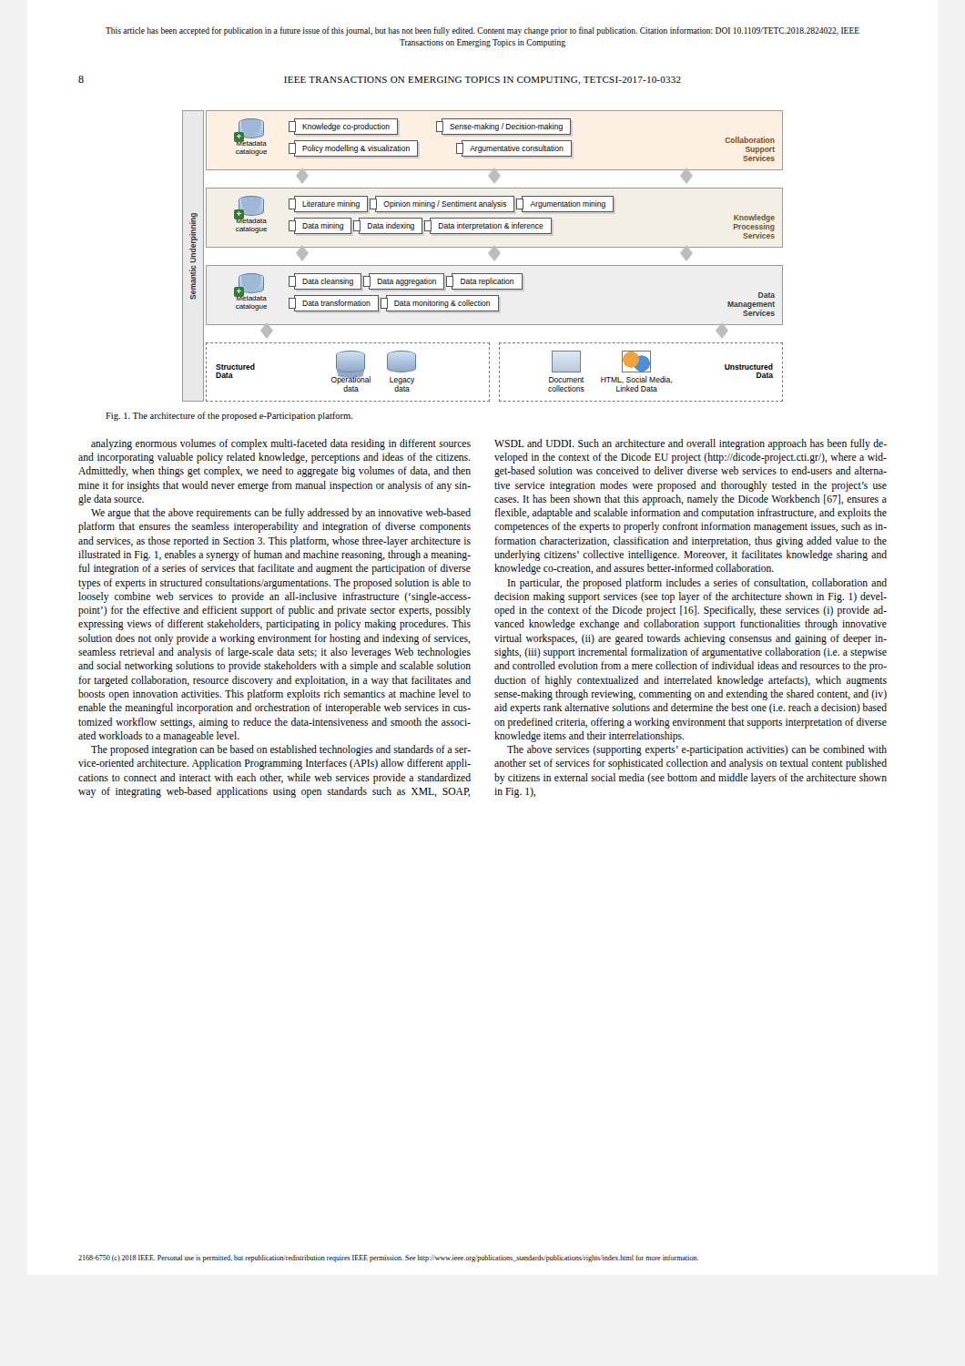This article has been accepted for publication in a future issue of this journal, but has not been fully edited. Content may change prior to final publication. Citation information: DOI 10.1109/TETC.2018.2824022, IEEE
Transactions on Emerging Topics in Computing
8
IEEE TRANSACTIONS ON EMERGING TOPICS IN COMPUTING, TETCSI-2017-10-0332
Semantic Underpinning
Metadata
catalogue
Knowledge co-production
Sense-making / Decision-making
Policy modelling & visualization
Argumentative consultation
Collaboration
Support
Services
Metadata
catalogue
Literature mining
Opinion mining / Sentiment analysis
Argumentation mining
Data mining
Data indexing
Data interpretation & inference
Knowledge
Processing
Services
Metadata
catalogue
Data cleansing
Data aggregation
Data replication
Data transformation
Data monitoring & collection
Data
Management
Services
Structured
Data
Operational
data
Legacy
data
Document
collections
HTML, Social Media,
Linked Data
Unstructured
Data
Fig. 1. The architecture of the proposed e-Participation platform.
analyzing enormous volumes of complex multi-faceted data residing in different sources and incorporating valuable policy related knowledge, perceptions and ideas of the citizens. Admittedly, when things get complex, we need to aggregate big volumes of data, and then mine it for insights that would never emerge from manual inspection or analysis of any single data source.
We argue that the above requirements can be fully addressed by an innovative web-based platform that ensures the seamless interoperability and integration of diverse components and services, as those reported in Section 3. This platform, whose three-layer architecture is illustrated in Fig. 1, enables a synergy of human and machine reasoning, through a meaningful integration of a series of services that facilitate and augment the participation of diverse types of experts in structured consultations/argumentations. The proposed solution is able to loosely combine web services to provide an all-inclusive infrastructure (‘single-access-point’) for the effective and efficient support of public and private sector experts, possibly expressing views of different stakeholders, participating in policy making procedures. This solution does not only provide a working environment for hosting and indexing of services, seamless retrieval and analysis of large-scale data sets; it also leverages Web technologies and social networking solutions to provide stakeholders with a simple and scalable solution for targeted collaboration, resource discovery and exploitation, in a way that facilitates and boosts open innovation activities. This platform exploits rich semantics at machine level to enable the meaningful incorporation and orchestration of interoperable web services in customized workflow settings, aiming to reduce the data-intensiveness and smooth the associated workloads to a manageable level.
The proposed integration can be based on established technologies and standards of a service-oriented architecture. Application Programming Interfaces (APIs) allow different applications to connect and interact with each other, while web services provide a standardized way of integrating web-based applications using open standards such as XML, SOAP, WSDL and UDDI. Such an architecture and overall integration approach has been fully developed in the context of the Dicode EU project (http://dicode-project.cti.gr/), where a widget-based solution was conceived to deliver diverse web services to end-users and alternative service integration modes were proposed and thoroughly tested in the project’s use cases. It has been shown that this approach, namely the Dicode Workbench [67], ensures a flexible, adaptable and scalable information and computation infrastructure, and exploits the competences of the experts to properly confront information management issues, such as information characterization, classification and interpretation, thus giving added value to the underlying citizens’ collective intelligence. Moreover, it facilitates knowledge sharing and knowledge co-creation, and assures better-informed collaboration.
In particular, the proposed platform includes a series of consultation, collaboration and decision making support services (see top layer of the architecture shown in Fig. 1) developed in the context of the Dicode project [16]. Specifically, these services (i) provide advanced knowledge exchange and collaboration support functionalities through innovative virtual workspaces, (ii) are geared towards achieving consensus and gaining of deeper insights, (iii) support incremental formalization of argumentative collaboration (i.e. a stepwise and controlled evolution from a mere collection of individual ideas and resources to the production of highly contextualized and interrelated knowledge artefacts), which augments sense-making through reviewing, commenting on and extending the shared content, and (iv) aid experts rank alternative solutions and determine the best one (i.e. reach a decision) based on predefined criteria, offering a working environment that supports interpretation of diverse knowledge items and their interrelationships.
The above services (supporting experts’ e-participation activities) can be combined with another set of services for sophisticated collection and analysis on textual content published by citizens in external social media (see bottom and middle layers of the architecture shown in Fig. 1),
2168-6750 (c) 2018 IEEE. Personal use is permitted, but republication/redistribution requires IEEE permission. See http://www.ieee.org/publications_standards/publications/rights/index.html for more information.